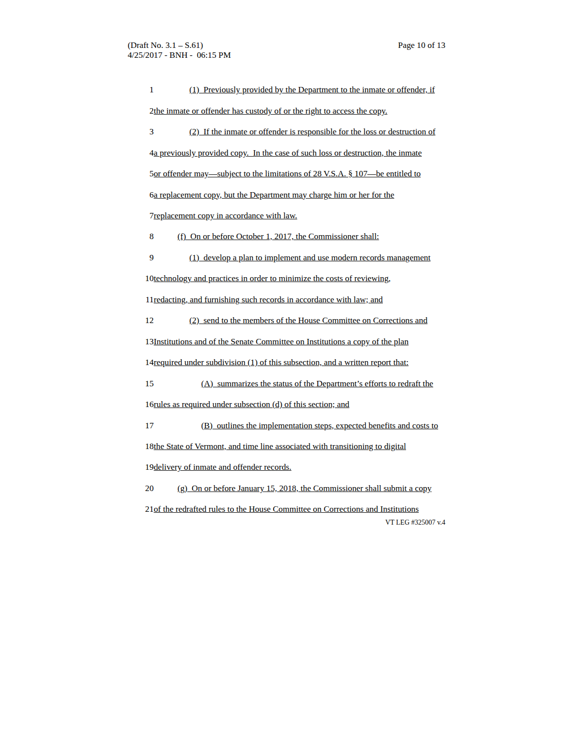(Draft No. 3.1 – S.61)
4/25/2017 - BNH - 06:15 PM
Page 10 of 13
| 1 | (1) Previously provided by the Department to the inmate or offender, if |
| 2 | the inmate or offender has custody of or the right to access the copy. |
| 3 | (2) If the inmate or offender is responsible for the loss or destruction of |
| 4 | a previously provided copy. In the case of such loss or destruction, the inmate |
| 5 | or offender may—subject to the limitations of 28 V.S.A. § 107—be entitled to |
| 6 | a replacement copy, but the Department may charge him or her for the |
| 7 | replacement copy in accordance with law. |
| 8 | (f) On or before October 1, 2017, the Commissioner shall: |
| 9 | (1) develop a plan to implement and use modern records management |
| 10 | technology and practices in order to minimize the costs of reviewing, |
| 11 | redacting, and furnishing such records in accordance with law; and |
| 12 | (2) send to the members of the House Committee on Corrections and |
| 13 | Institutions and of the Senate Committee on Institutions a copy of the plan |
| 14 | required under subdivision (1) of this subsection, and a written report that: |
| 15 | (A) summarizes the status of the Department’s efforts to redraft the |
| 16 | rules as required under subsection (d) of this section; and |
| 17 | (B) outlines the implementation steps, expected benefits and costs to |
| 18 | the State of Vermont, and time line associated with transitioning to digital |
| 19 | delivery of inmate and offender records. |
| 20 | (g) On or before January 15, 2018, the Commissioner shall submit a copy |
| 21 | of the redrafted rules to the House Committee on Corrections and Institutions |
VT LEG #325007 v.4